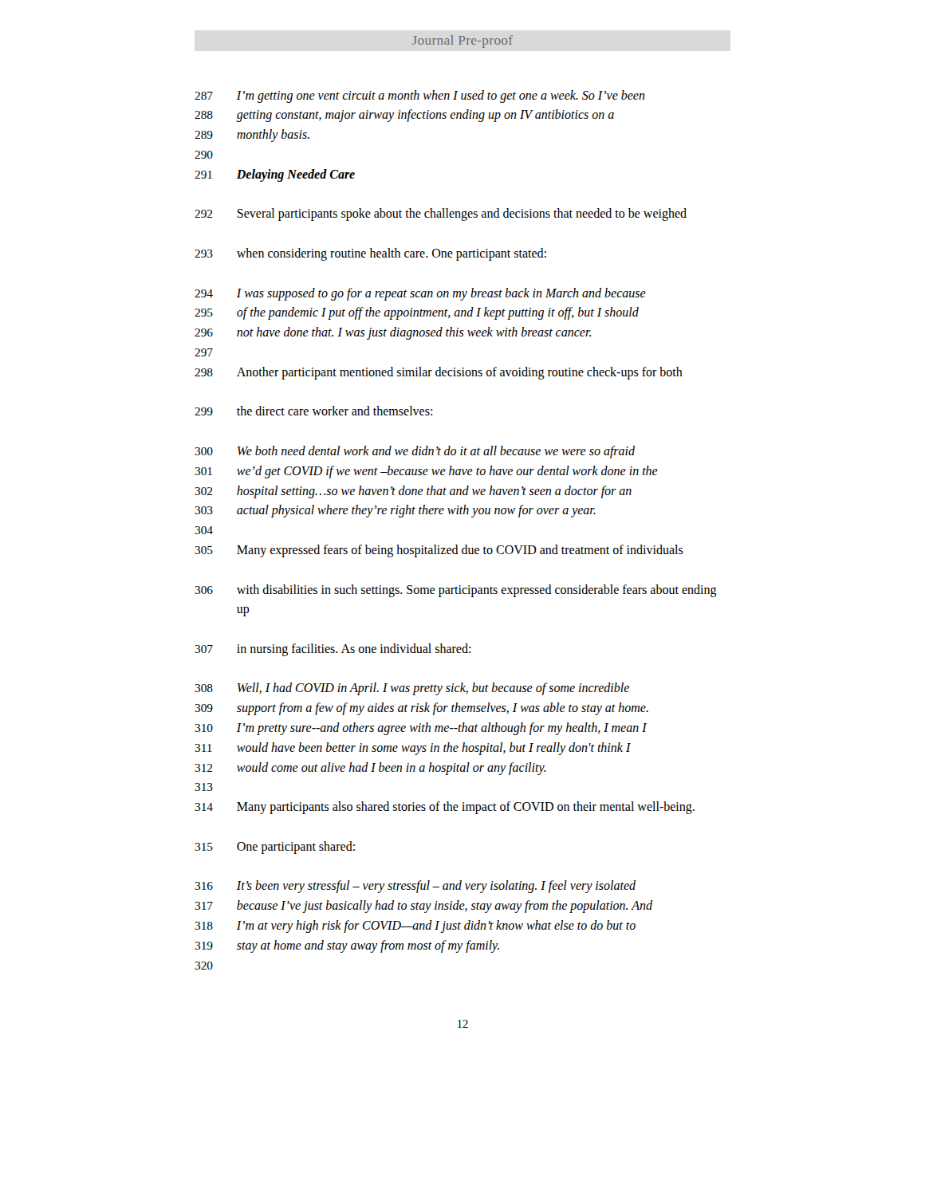Journal Pre-proof
| 287 | I’m getting one vent circuit a month when I used to get one a week. So I’ve been |
| 288 | getting constant, major airway infections ending up on IV antibiotics on a |
| 289 | monthly basis. |
| 290 | |
| 291 | Delaying Needed Care |
| 292 | Several participants spoke about the challenges and decisions that needed to be weighed |
| 293 | when considering routine health care. One participant stated: |
| 294 | I was supposed to go for a repeat scan on my breast back in March and because |
| 295 | of the pandemic I put off the appointment, and I kept putting it off, but I should |
| 296 | not have done that. I was just diagnosed this week with breast cancer. |
| 297 | |
| 298 | Another participant mentioned similar decisions of avoiding routine check-ups for both |
| 299 | the direct care worker and themselves: |
| 300 | We both need dental work and we didn’t do it at all because we were so afraid |
| 301 | we’d get COVID if we went –because we have to have our dental work done in the |
| 302 | hospital setting…so we haven’t done that and we haven’t seen a doctor for an |
| 303 | actual physical where they’re right there with you now for over a year. |
| 304 | |
| 305 | Many expressed fears of being hospitalized due to COVID and treatment of individuals |
| 306 | with disabilities in such settings. Some participants expressed considerable fears about ending up |
| 307 | in nursing facilities. As one individual shared: |
| 308 | Well, I had COVID in April. I was pretty sick, but because of some incredible |
| 309 | support from a few of my aides at risk for themselves, I was able to stay at home. |
| 310 | I’m pretty sure--and others agree with me--that although for my health, I mean I |
| 311 | would have been better in some ways in the hospital, but I really don't think I |
| 312 | would come out alive had I been in a hospital or any facility. |
| 313 | |
| 314 | Many participants also shared stories of the impact of COVID on their mental well-being. |
| 315 | One participant shared: |
| 316 | It’s been very stressful – very stressful – and very isolating. I feel very isolated |
| 317 | because I’ve just basically had to stay inside, stay away from the population. And |
| 318 | I’m at very high risk for COVID—and I just didn’t know what else to do but to |
| 319 | stay at home and stay away from most of my family. |
| 320 | |
12